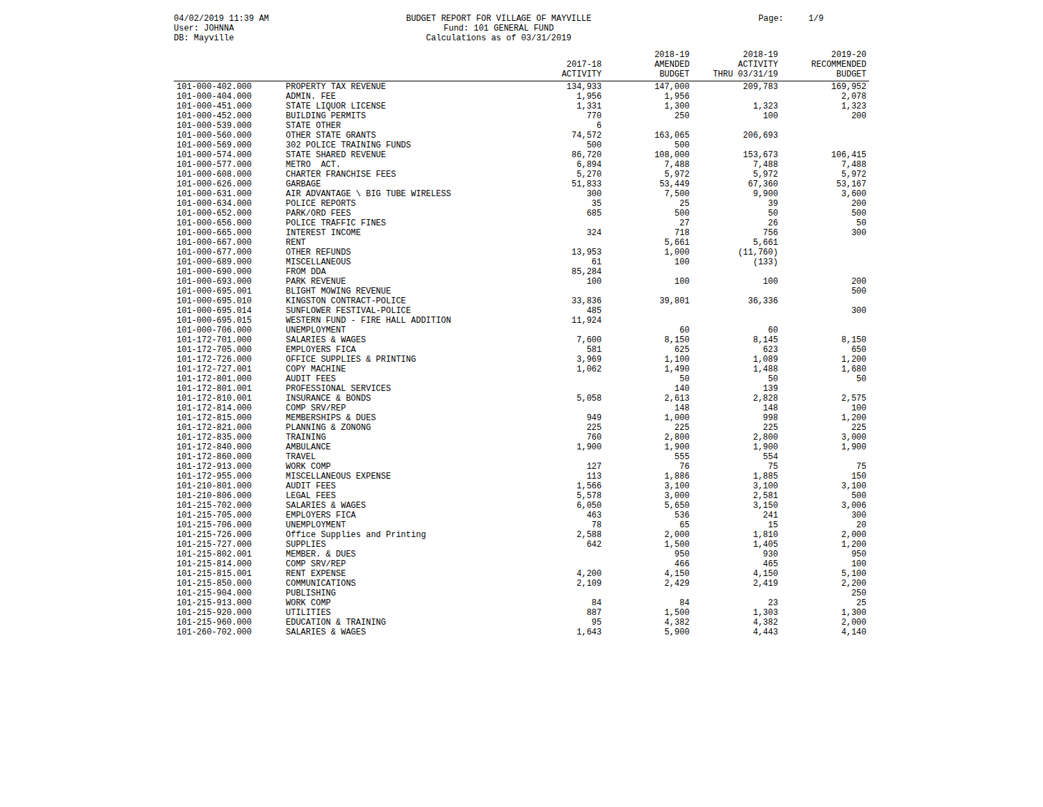04/02/2019 11:39 AM
User: JOHNNA
DB: Mayville
BUDGET REPORT FOR VILLAGE OF MAYVILLE
Fund: 101 GENERAL FUND
Calculations as of 03/31/2019
Page: 1/9
| | | 2017-18 ACTIVITY | 2018-19 AMENDED BUDGET | 2018-19 ACTIVITY THRU 03/31/19 | 2019-20 RECOMMENDED BUDGET |
| --- | --- | --- | --- | --- | --- |
| 101-000-402.000 | PROPERTY TAX REVENUE | 134,933 | 147,000 | 209,783 | 169,952 |
| 101-000-404.000 | ADMIN. FEE | 1,956 | 1,956 | | 2,078 |
| 101-000-451.000 | STATE LIQUOR LICENSE | 1,331 | 1,300 | 1,323 | 1,323 |
| 101-000-452.000 | BUILDING PERMITS | 770 | 250 | 100 | 200 |
| 101-000-539.000 | STATE OTHER | 6 | | | |
| 101-000-560.000 | OTHER STATE GRANTS | 74,572 | 163,065 | 206,693 | |
| 101-000-569.000 | 302 POLICE TRAINING FUNDS | 500 | 500 | | |
| 101-000-574.000 | STATE SHARED REVENUE | 86,720 | 108,000 | 153,673 | 106,415 |
| 101-000-577.000 | METRO ACT. | 6,894 | 7,488 | 7,488 | 7,488 |
| 101-000-608.000 | CHARTER FRANCHISE FEES | 5,270 | 5,972 | 5,972 | 5,972 |
| 101-000-626.000 | GARBAGE | 51,833 | 53,449 | 67,360 | 53,167 |
| 101-000-631.000 | AIR ADVANTAGE \ BIG TUBE WIRELESS | 300 | 7,500 | 9,900 | 3,600 |
| 101-000-634.000 | POLICE REPORTS | 35 | 25 | 39 | 200 |
| 101-000-652.000 | PARK/ORD FEES | 685 | 500 | 50 | 500 |
| 101-000-656.000 | POLICE TRAFFIC FINES | | 27 | 26 | 50 |
| 101-000-665.000 | INTEREST INCOME | 324 | 718 | 756 | 300 |
| 101-000-667.000 | RENT | | 5,661 | 5,661 | |
| 101-000-677.000 | OTHER REFUNDS | 13,953 | 1,000 | (11,760) | |
| 101-000-689.000 | MISCELLANEOUS | 61 | 100 | (133) | |
| 101-000-690.000 | FROM DDA | 85,284 | | | |
| 101-000-693.000 | PARK REVENUE | 100 | 100 | 100 | 200 |
| 101-000-695.001 | BLIGHT MOWING REVENUE | | | | 500 |
| 101-000-695.010 | KINGSTON CONTRACT-POLICE | 33,836 | 39,801 | 36,336 | |
| 101-000-695.014 | SUNFLOWER FESTIVAL-POLICE | 485 | | | 300 |
| 101-000-695.015 | WESTERN FUND - FIRE HALL ADDITION | 11,924 | | | |
| 101-000-706.000 | UNEMPLOYMENT | | 60 | 60 | |
| 101-172-701.000 | SALARIES & WAGES | 7,600 | 8,150 | 8,145 | 8,150 |
| 101-172-705.000 | EMPLOYERS FICA | 581 | 625 | 623 | 650 |
| 101-172-726.000 | OFFICE SUPPLIES & PRINTING | 3,969 | 1,100 | 1,089 | 1,200 |
| 101-172-727.001 | COPY MACHINE | 1,062 | 1,490 | 1,488 | 1,680 |
| 101-172-801.000 | AUDIT FEES | | 50 | 50 | 50 |
| 101-172-801.001 | PROFESSIONAL SERVICES | | 140 | 139 | |
| 101-172-810.001 | INSURANCE & BONDS | 5,058 | 2,613 | 2,828 | 2,575 |
| 101-172-814.000 | COMP SRV/REP | | 148 | 148 | 100 |
| 101-172-815.000 | MEMBERSHIPS & DUES | 949 | 1,000 | 998 | 1,200 |
| 101-172-821.000 | PLANNING & ZONONG | 225 | 225 | 225 | 225 |
| 101-172-835.000 | TRAINING | 760 | 2,800 | 2,800 | 3,000 |
| 101-172-840.000 | AMBULANCE | 1,900 | 1,900 | 1,900 | 1,900 |
| 101-172-860.000 | TRAVEL | | 555 | 554 | |
| 101-172-913.000 | WORK COMP | 127 | 76 | 75 | 75 |
| 101-172-955.000 | MISCELLANEOUS EXPENSE | 113 | 1,886 | 1,885 | 150 |
| 101-210-801.000 | AUDIT FEES | 1,566 | 3,100 | 3,100 | 3,100 |
| 101-210-806.000 | LEGAL FEES | 5,578 | 3,000 | 2,581 | 500 |
| 101-215-702.000 | SALARIES & WAGES | 6,050 | 5,650 | 3,150 | 3,006 |
| 101-215-705.000 | EMPLOYERS FICA | 463 | 536 | 241 | 300 |
| 101-215-706.000 | UNEMPLOYMENT | 78 | 65 | 15 | 20 |
| 101-215-726.000 | Office Supplies and Printing | 2,588 | 2,000 | 1,810 | 2,000 |
| 101-215-727.000 | SUPPLIES | 642 | 1,500 | 1,405 | 1,200 |
| 101-215-802.001 | MEMBER. & DUES | | 950 | 930 | 950 |
| 101-215-814.000 | COMP SRV/REP | | 466 | 465 | 100 |
| 101-215-815.001 | RENT EXPENSE | 4,200 | 4,150 | 4,150 | 5,100 |
| 101-215-850.000 | COMMUNICATIONS | 2,109 | 2,429 | 2,419 | 2,200 |
| 101-215-904.000 | PUBLISHING | | | | 250 |
| 101-215-913.000 | WORK COMP | 84 | 84 | 23 | 25 |
| 101-215-920.000 | UTILITIES | 887 | 1,500 | 1,303 | 1,300 |
| 101-215-960.000 | EDUCATION & TRAINING | 95 | 4,382 | 4,382 | 2,000 |
| 101-260-702.000 | SALARIES & WAGES | 1,643 | 5,900 | 4,443 | 4,140 |